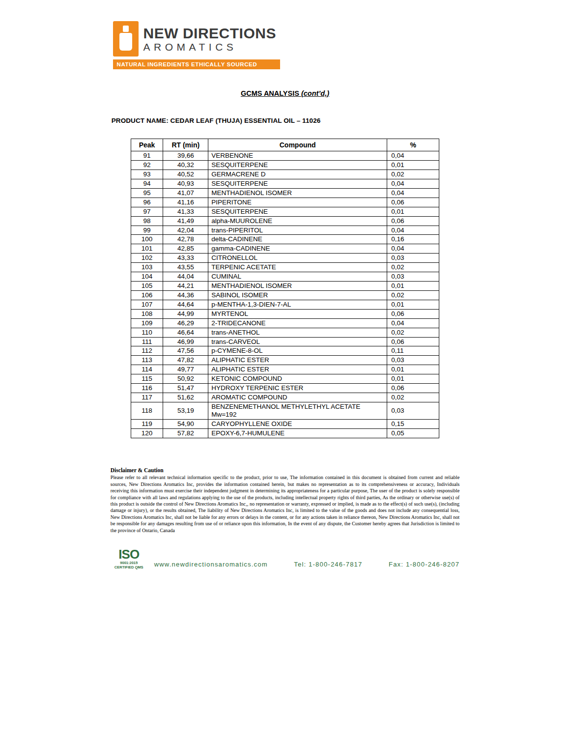NEW DIRECTIONS
AROMATICS
NATURAL INGREDIENTS ETHICALLY SOURCED
GCMS ANALYSIS (cont’d,)
PRODUCT NAME: CEDAR LEAF (THUJA) ESSENTIAL OIL – 11026
| Peak | RT (min) | Compound | % |
| --- | --- | --- | --- |
| 91 | 39,66 | VERBENONE | 0,04 |
| 92 | 40,32 | SESQUITERPENE | 0,01 |
| 93 | 40,52 | GERMACRENE D | 0,02 |
| 94 | 40,93 | SESQUITERPENE | 0,04 |
| 95 | 41,07 | MENTHADIENOL ISOMER | 0,04 |
| 96 | 41,16 | PIPERITONE | 0,06 |
| 97 | 41,33 | SESQUITERPENE | 0,01 |
| 98 | 41,49 | alpha-MUUROLENE | 0,06 |
| 99 | 42,04 | trans-PIPERITOL | 0,04 |
| 100 | 42,78 | delta-CADINENE | 0,16 |
| 101 | 42,85 | gamma-CADINENE | 0,04 |
| 102 | 43,33 | CITRONELLOL | 0,03 |
| 103 | 43,55 | TERPENIC ACETATE | 0,02 |
| 104 | 44,04 | CUMINAL | 0,03 |
| 105 | 44,21 | MENTHADIENOL ISOMER | 0,01 |
| 106 | 44,36 | SABINOL ISOMER | 0,02 |
| 107 | 44,64 | p-MENTHA-1,3-DIEN-7-AL | 0,01 |
| 108 | 44,99 | MYRTENOL | 0,06 |
| 109 | 46,29 | 2-TRIDECANONE | 0,04 |
| 110 | 46,64 | trans-ANETHOL | 0,02 |
| 111 | 46,99 | trans-CARVEOL | 0,06 |
| 112 | 47,56 | p-CYMENE-8-OL | 0,11 |
| 113 | 47,82 | ALIPHATIC ESTER | 0,03 |
| 114 | 49,77 | ALIPHATIC ESTER | 0,01 |
| 115 | 50,92 | KETONIC COMPOUND | 0,01 |
| 116 | 51,47 | HYDROXY TERPENIC ESTER | 0,06 |
| 117 | 51,62 | AROMATIC COMPOUND | 0,02 |
| 118 | 53,19 | BENZENEMETHANOL METHYLETHYL ACETATE Mw=192 | 0,03 |
| 119 | 54,90 | CARYOPHYLLENE OXIDE | 0,15 |
| 120 | 57,82 | EPOXY-6,7-HUMULENE | 0,05 |
Disclaimer & Caution
Please refer to all relevant technical information specific to the product, prior to use, The information contained in this document is obtained from current and reliable sources, New Directions Aromatics Inc, provides the information contained herein, but makes no representation as to its comprehensiveness or accuracy, Individuals receiving this information must exercise their independent judgment in determining its appropriateness for a particular purpose, The user of the product is solely responsible for compliance with all laws and regulations applying to the use of the products, including intellectual property rights of third parties, As the ordinary or otherwise use(s) of this product is outside the control of New Directions Aromatics Inc,, no representation or warranty, expressed or implied, is made as to the effect(s) of such use(s), (including damage or injury), or the results obtained, The liability of New Directions Aromatics Inc, is limited to the value of the goods and does not include any consequential loss, New Directions Aromatics Inc, shall not be liable for any errors or delays in the content, or for any actions taken in reliance thereon, New Directions Aromatics Inc, shall not be responsible for any damages resulting from use of or reliance upon this information, In the event of any dispute, the Customer hereby agrees that Jurisdiction is limited to the province of Ontario, Canada
ISO
9001:2015
CERTIFIED QMS
www.newdirectionsaromatics.com Tel: 1-800-246-7817 Fax: 1-800-246-8207